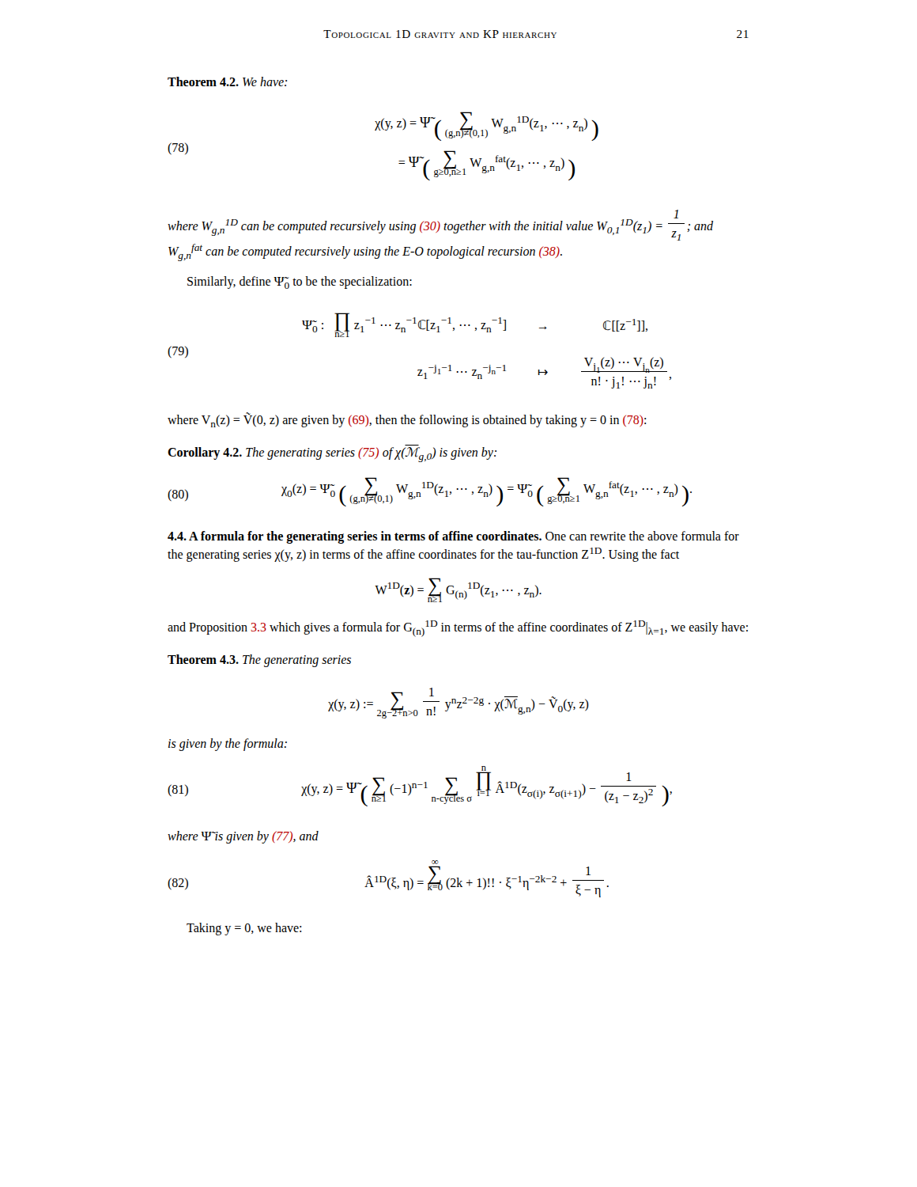Topological 1D gravity and KP hierarchy 21
Theorem 4.2.
We have:
(78)
χ(y, z) = Ψ̃ ( ∑(g,n)≠(0,1) Wg,n1D(z1, ⋯ , zn) )
= Ψ̃ ( ∑g≥0,n≥1 Wg,nfat(z1, ⋯ , zn) )
where Wg,n1D can be computed recursively using (30) together with the initial value W0,11D(z1) = 1 z1; and Wg,nfat can be computed recursively using the E-O topological recursion (38).
Similarly, define Ψ̃0 to be the specialization:
(79)
Ψ̃0 : ∏n≥1 z1−1 ⋯ zn−1ℂ[z1−1, ⋯ , zn−1]
→
ℂ[[z−1]],
z1−j1−1 ⋯ zn−jn−1
↦
Vj1(z) ⋯ Vjn(z) n! · j1! ⋯ jn! ,
where Vn(z) = Ṽ(0, z) are given by (69), then the following is obtained by taking y = 0 in (78):
Corollary 4.2.
The generating series (75) of χ(ℳg,0) is given by:
(80)
χ0(z) = Ψ̃0 ( ∑(g,n)≠(0,1) Wg,n1D(z1, ⋯ , zn) ) = Ψ̃0 ( ∑g≥0,n≥1 Wg,nfat(z1, ⋯ , zn) ).
4.4. A formula for the generating series in terms of affine coordinates. One can rewrite the above formula for the generating series χ(y, z) in terms of the affine coordinates for the tau-function Z1D. Using the fact
W1D(z) = ∑n≥1 G(n)1D(z1, ⋯ , zn).
and Proposition 3.3 which gives a formula for G(n)1D in terms of the affine coordinates of Z1D|λ=1, we easily have:
Theorem 4.3.
The generating series
χ(y, z) := ∑2g−2+n>0 1 n! ynz2−2g · χ(ℳg,n) − Ṽ0(y, z)
is given by the formula:
(81)
χ(y, z) = Ψ̃ ( ∑n≥1 (−1)n−1 ∑n-cycles σ ∏i=1 n Â1D(zσ(i), zσ(i+1)) − 1(z1 − z2)2 ),
where Ψ̃ is given by (77), and
(82)
Â1D(ξ, η) = ∑k=0∞ (2k + 1)!! · ξ−1η−2k−2 + 1 ξ − η.
Taking y = 0, we have: